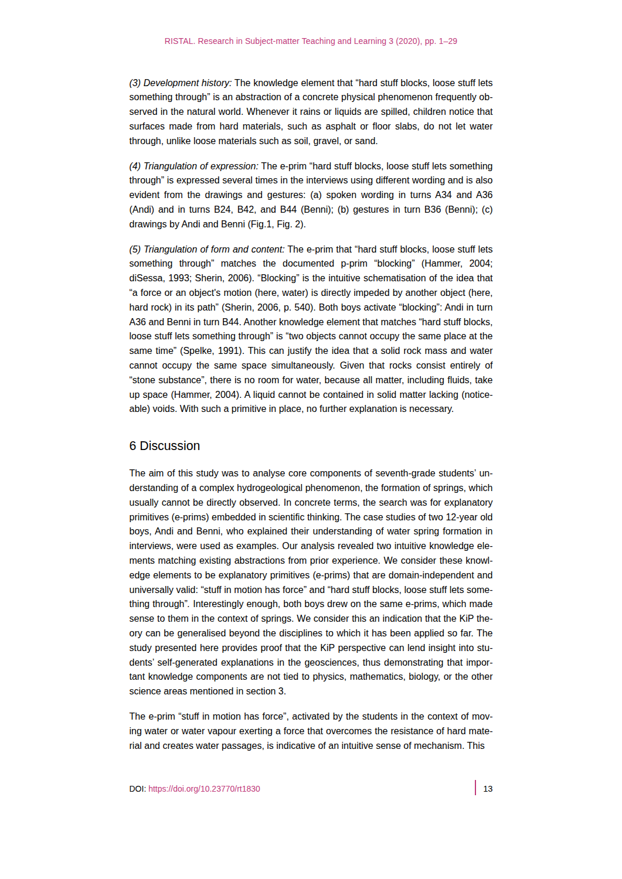RISTAL. Research in Subject-matter Teaching and Learning 3 (2020), pp. 1–29
(3) Development history: The knowledge element that “hard stuff blocks, loose stuff lets something through” is an abstraction of a concrete physical phenomenon frequently observed in the natural world. Whenever it rains or liquids are spilled, children notice that surfaces made from hard materials, such as asphalt or floor slabs, do not let water through, unlike loose materials such as soil, gravel, or sand.
(4) Triangulation of expression: The e-prim “hard stuff blocks, loose stuff lets something through” is expressed several times in the interviews using different wording and is also evident from the drawings and gestures: (a) spoken wording in turns A34 and A36 (Andi) and in turns B24, B42, and B44 (Benni); (b) gestures in turn B36 (Benni); (c) drawings by Andi and Benni (Fig.1, Fig. 2).
(5) Triangulation of form and content: The e-prim that “hard stuff blocks, loose stuff lets something through” matches the documented p-prim “blocking” (Hammer, 2004; diSessa, 1993; Sherin, 2006). “Blocking” is the intuitive schematisation of the idea that “a force or an object's motion (here, water) is directly impeded by another object (here, hard rock) in its path” (Sherin, 2006, p. 540). Both boys activate “blocking”: Andi in turn A36 and Benni in turn B44. Another knowledge element that matches “hard stuff blocks, loose stuff lets something through” is “two objects cannot occupy the same place at the same time” (Spelke, 1991). This can justify the idea that a solid rock mass and water cannot occupy the same space simultaneously. Given that rocks consist entirely of “stone substance”, there is no room for water, because all matter, including fluids, take up space (Hammer, 2004). A liquid cannot be contained in solid matter lacking (noticeable) voids. With such a primitive in place, no further explanation is necessary.
6 Discussion
The aim of this study was to analyse core components of seventh-grade students’ understanding of a complex hydrogeological phenomenon, the formation of springs, which usually cannot be directly observed. In concrete terms, the search was for explanatory primitives (e-prims) embedded in scientific thinking. The case studies of two 12-year old boys, Andi and Benni, who explained their understanding of water spring formation in interviews, were used as examples. Our analysis revealed two intuitive knowledge elements matching existing abstractions from prior experience. We consider these knowledge elements to be explanatory primitives (e-prims) that are domain-independent and universally valid: “stuff in motion has force” and “hard stuff blocks, loose stuff lets something through”. Interestingly enough, both boys drew on the same e-prims, which made sense to them in the context of springs. We consider this an indication that the KiP theory can be generalised beyond the disciplines to which it has been applied so far. The study presented here provides proof that the KiP perspective can lend insight into students’ self-generated explanations in the geosciences, thus demonstrating that important knowledge components are not tied to physics, mathematics, biology, or the other science areas mentioned in section 3.
The e-prim “stuff in motion has force”, activated by the students in the context of moving water or water vapour exerting a force that overcomes the resistance of hard material and creates water passages, is indicative of an intuitive sense of mechanism. This
DOI: https://doi.org/10.23770/rt1830
13